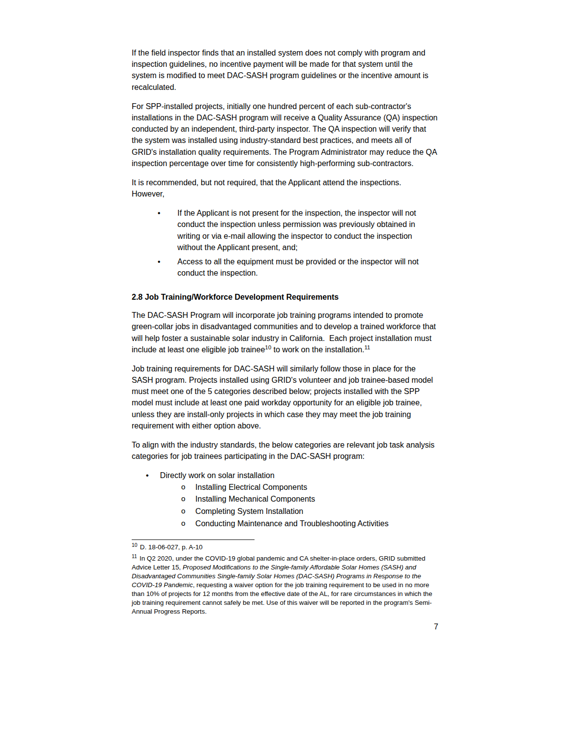If the field inspector finds that an installed system does not comply with program and inspection guidelines, no incentive payment will be made for that system until the system is modified to meet DAC-SASH program guidelines or the incentive amount is recalculated.
For SPP-installed projects, initially one hundred percent of each sub-contractor's installations in the DAC-SASH program will receive a Quality Assurance (QA) inspection conducted by an independent, third-party inspector. The QA inspection will verify that the system was installed using industry-standard best practices, and meets all of GRID's installation quality requirements. The Program Administrator may reduce the QA inspection percentage over time for consistently high-performing sub-contractors.
It is recommended, but not required, that the Applicant attend the inspections. However,
If the Applicant is not present for the inspection, the inspector will not conduct the inspection unless permission was previously obtained in writing or via e-mail allowing the inspector to conduct the inspection without the Applicant present, and;
Access to all the equipment must be provided or the inspector will not conduct the inspection.
2.8 Job Training/Workforce Development Requirements
The DAC-SASH Program will incorporate job training programs intended to promote green-collar jobs in disadvantaged communities and to develop a trained workforce that will help foster a sustainable solar industry in California. Each project installation must include at least one eligible job trainee10 to work on the installation.11
Job training requirements for DAC-SASH will similarly follow those in place for the SASH program. Projects installed using GRID's volunteer and job trainee-based model must meet one of the 5 categories described below; projects installed with the SPP model must include at least one paid workday opportunity for an eligible job trainee, unless they are install-only projects in which case they may meet the job training requirement with either option above.
To align with the industry standards, the below categories are relevant job task analysis categories for job trainees participating in the DAC-SASH program:
Directly work on solar installation
Installing Electrical Components
Installing Mechanical Components
Completing System Installation
Conducting Maintenance and Troubleshooting Activities
10 D. 18-06-027, p. A-10
11 In Q2 2020, under the COVID-19 global pandemic and CA shelter-in-place orders, GRID submitted Advice Letter 15, Proposed Modifications to the Single-family Affordable Solar Homes (SASH) and Disadvantaged Communities Single-family Solar Homes (DAC-SASH) Programs in Response to the COVID-19 Pandemic, requesting a waiver option for the job training requirement to be used in no more than 10% of projects for 12 months from the effective date of the AL, for rare circumstances in which the job training requirement cannot safely be met. Use of this waiver will be reported in the program's Semi-Annual Progress Reports.
7